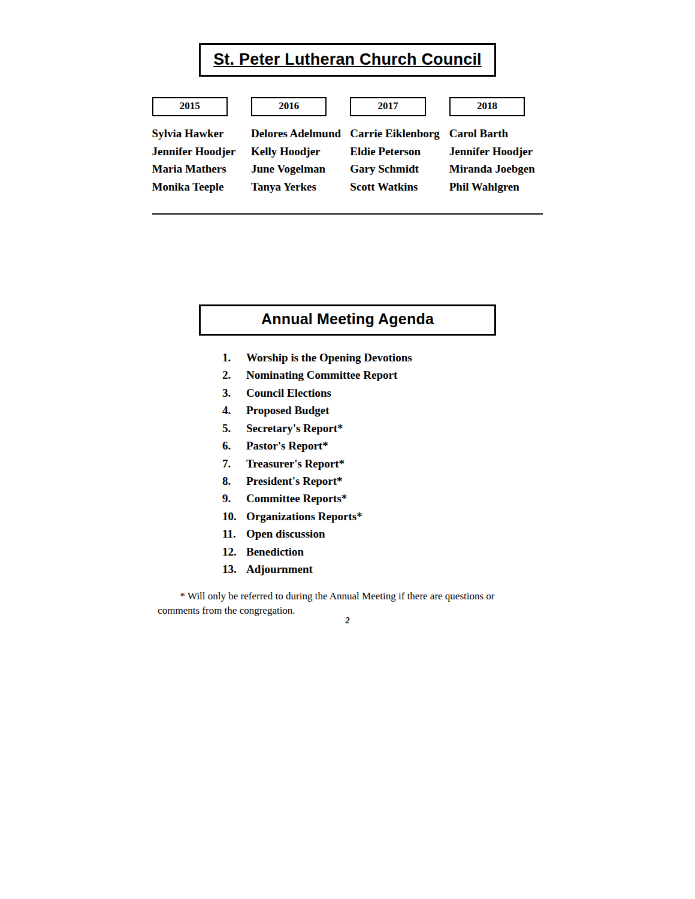St. Peter Lutheran Church Council
2015
Sylvia Hawker
Jennifer Hoodjer
Maria Mathers
Monika Teeple
2016
Delores Adelmund
Kelly Hoodjer
June Vogelman
Tanya Yerkes
2017
Carrie Eiklenborg
Eldie Peterson
Gary Schmidt
Scott Watkins
2018
Carol Barth
Jennifer Hoodjer
Miranda Joebgen
Phil Wahlgren
Annual Meeting Agenda
1. Worship is the Opening Devotions
2. Nominating Committee Report
3. Council Elections
4. Proposed Budget
5. Secretary's Report*
6. Pastor's Report*
7. Treasurer's Report*
8. President's Report*
9. Committee Reports*
10. Organizations Reports*
11. Open discussion
12. Benediction
13. Adjournment
* Will only be referred to during the Annual Meeting if there are questions or comments from the congregation.
2